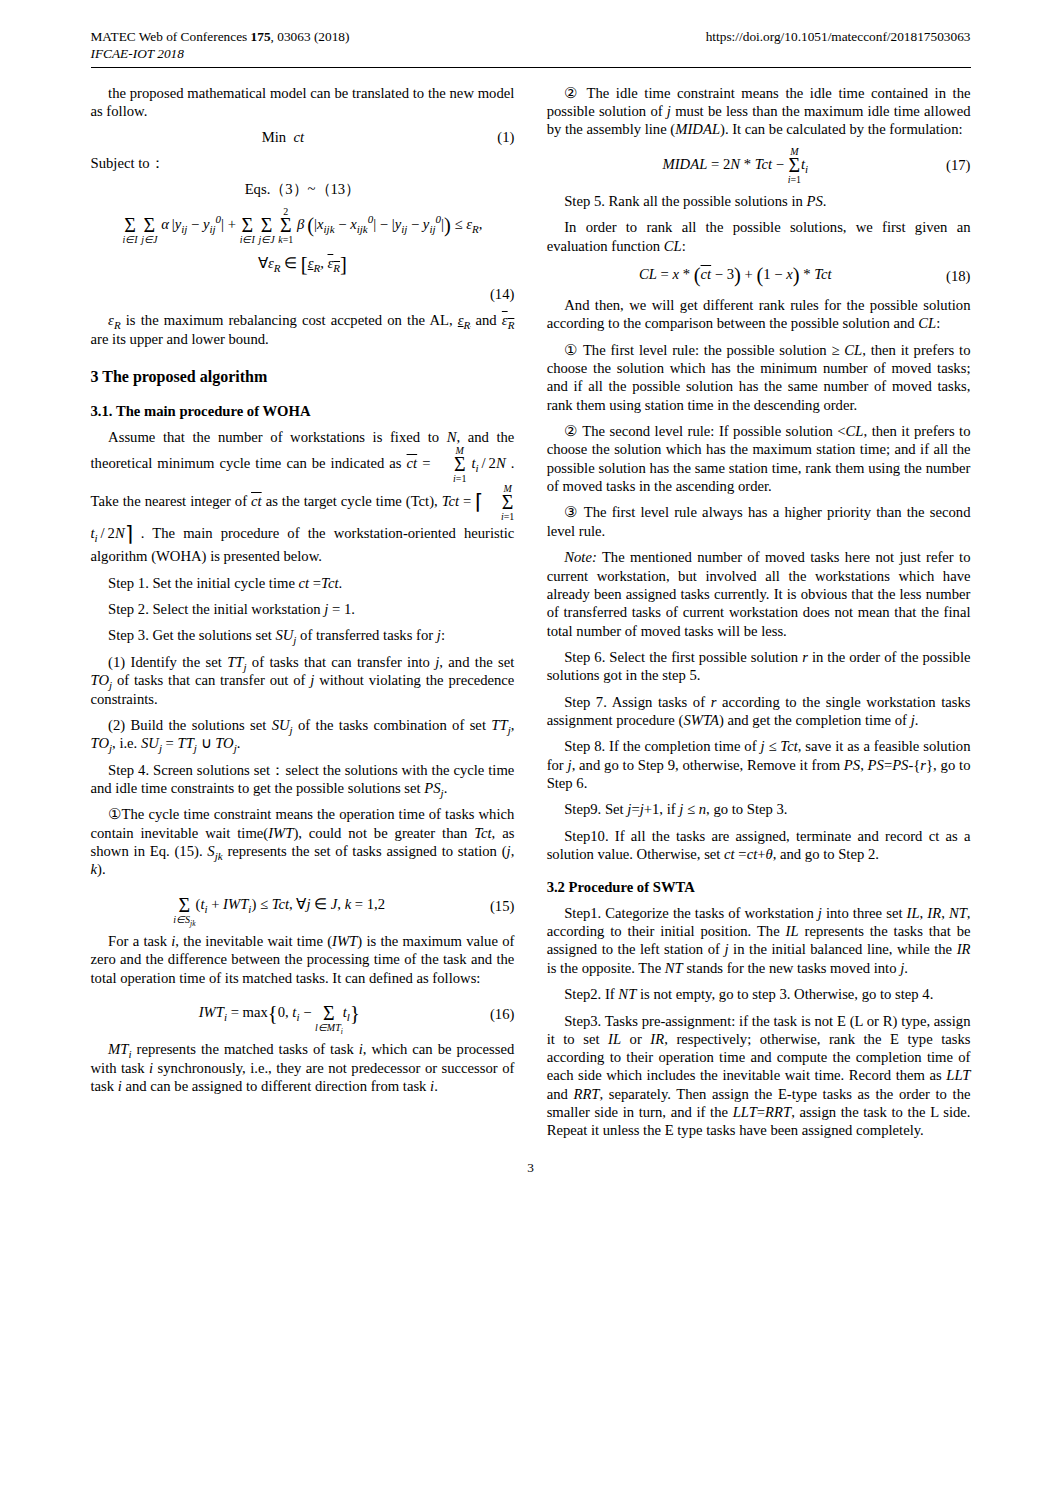MATEC Web of Conferences 175, 03063 (2018)
IFCAE-IOT 2018
https://doi.org/10.1051/matecconf/201817503063
the proposed mathematical model can be translated to the new model as follow.
Min ct
(1)
Subject to：
Eqs.（3）~（13）
Σi∈I Σj∈J α |yij − yij0| + Σi∈I Σj∈J 2 Σk=1 β (|xijk − xijk0| − |yij − yij0|) ≤ εR,
∀εR ∈ [εR, εR]
(14)
εR is the maximum rebalancing cost accpeted on the AL, εR and εR are its upper and lower bound.
3 The proposed algorithm
3.1. The main procedure of WOHA
Assume that the number of workstations is fixed to N, and the theoretical minimum cycle time can be indicated as ct = MΣi=1 ti / 2N . Take the nearest integer of ct as the target cycle time (Tct), Tct = ⌈MΣi=1 ti / 2N⌉ . The main procedure of the workstation-oriented heuristic algorithm (WOHA) is presented below.
Step 1. Set the initial cycle time ct =Tct.
Step 2. Select the initial workstation j = 1.
Step 3. Get the solutions set SUj of transferred tasks for j:
(1) Identify the set TTj of tasks that can transfer into j, and the set TOj of tasks that can transfer out of j without violating the precedence constraints.
(2) Build the solutions set SUj of the tasks combination of set TTj, TOj, i.e. SUj = TTj ∪ TOj.
Step 4. Screen solutions set：select the solutions with the cycle time and idle time constraints to get the possible solutions set PSj.
① The cycle time constraint means the operation time of tasks which contain inevitable wait time(IWT), could not be greater than Tct, as shown in Eq. (15). Sjk represents the set of tasks assigned to station (j, k).
Σi∈Sjk(ti + IWTi) ≤ Tct, ∀j ∈ J, k = 1,2
(15)
For a task i, the inevitable wait time (IWT) is the maximum value of zero and the difference between the processing time of the task and the total operation time of its matched tasks. It can defined as follows:
IWTi = max{0, ti − Σl∈MTi tl}
(16)
MTi represents the matched tasks of task i, which can be processed with task i synchronously, i.e., they are not predecessor or successor of task i and can be assigned to different direction from task i.
② The idle time constraint means the idle time contained in the possible solution of j must be less than the maximum idle time allowed by the assembly line (MIDAL). It can be calculated by the formulation:
MIDAL = 2N * Tct − MΣi=1 ti
(17)
Step 5. Rank all the possible solutions in PS.
In order to rank all the possible solutions, we first given an evaluation function CL:
CL = x * (ct − 3) + (1 − x) * Tct
(18)
And then, we will get different rank rules for the possible solution according to the comparison between the possible solution and CL:
① The first level rule: the possible solution ≥ CL, then it prefers to choose the solution which has the minimum number of moved tasks; and if all the possible solution has the same number of moved tasks, rank them using station time in the descending order.
② The second level rule: If possible solution <CL, then it prefers to choose the solution which has the maximum station time; and if all the possible solution has the same station time, rank them using the number of moved tasks in the ascending order.
③ The first level rule always has a higher priority than the second level rule.
Note: The mentioned number of moved tasks here not just refer to current workstation, but involved all the workstations which have already been assigned tasks currently. It is obvious that the less number of transferred tasks of current workstation does not mean that the final total number of moved tasks will be less.
Step 6. Select the first possible solution r in the order of the possible solutions got in the step 5.
Step 7. Assign tasks of r according to the single workstation tasks assignment procedure (SWTA) and get the completion time of j.
Step 8. If the completion time of j ≤ Tct, save it as a feasible solution for j, and go to Step 9, otherwise, Remove it from PS, PS=PS-{r}, go to Step 6.
Step9. Set j=j+1, if j ≤ n, go to Step 3.
Step10. If all the tasks are assigned, terminate and record ct as a solution value. Otherwise, set ct =ct+θ, and go to Step 2.
3.2 Procedure of SWTA
Step1. Categorize the tasks of workstation j into three set IL, IR, NT, according to their initial position. The IL represents the tasks that be assigned to the left station of j in the initial balanced line, while the IR is the opposite. The NT stands for the new tasks moved into j.
Step2. If NT is not empty, go to step 3. Otherwise, go to step 4.
Step3. Tasks pre-assignment: if the task is not E (L or R) type, assign it to set IL or IR, respectively; otherwise, rank the E type tasks according to their operation time and compute the completion time of each side which includes the inevitable wait time. Record them as LLT and RRT, separately. Then assign the E-type tasks as the order to the smaller side in turn, and if the LLT=RRT, assign the task to the L side. Repeat it unless the E type tasks have been assigned completely.
3